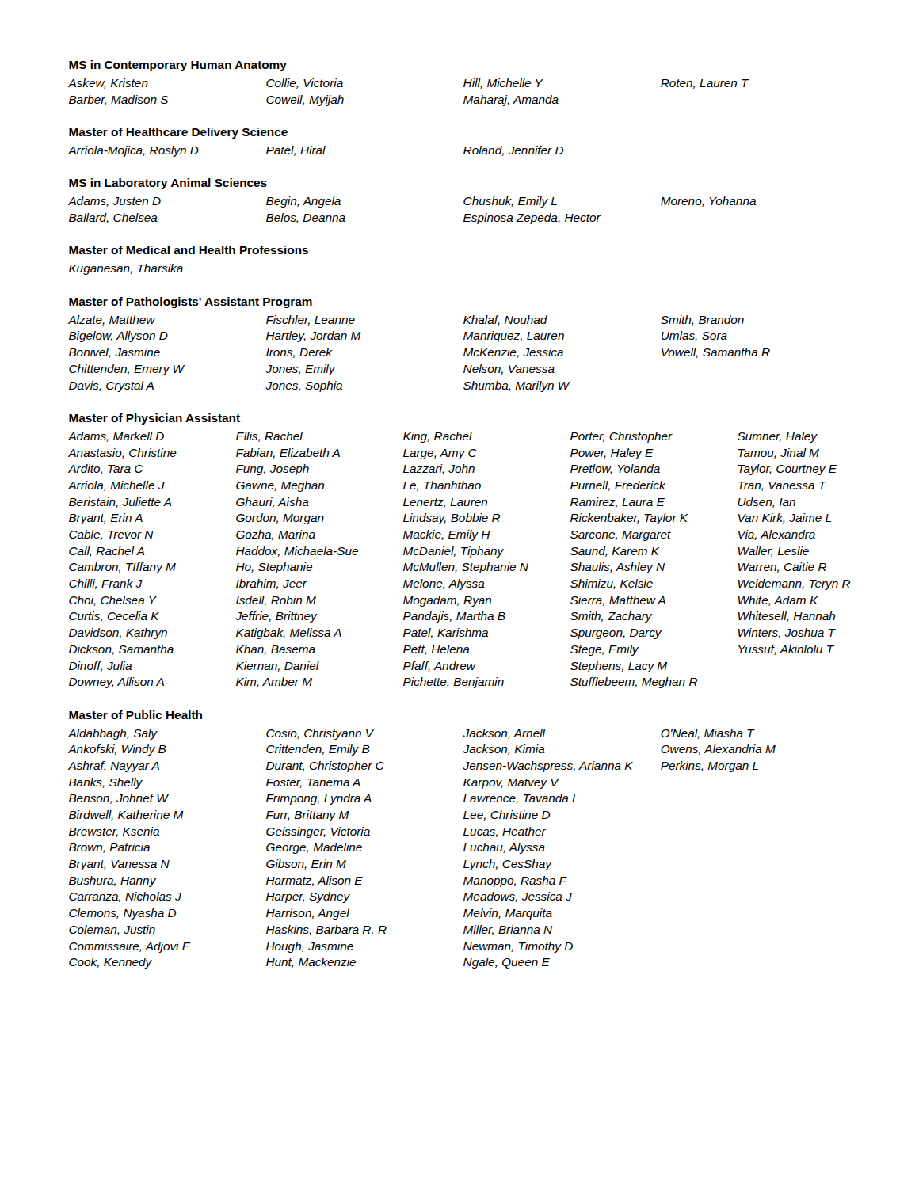MS in Contemporary Human Anatomy
Askew, Kristen
Barber, Madison S
Collie, Victoria
Cowell, Myijah
Hill, Michelle Y
Maharaj, Amanda
Roten, Lauren T
Master of Healthcare Delivery Science
Arriola-Mojica, Roslyn D
Patel, Hiral
Roland, Jennifer D
MS in Laboratory Animal Sciences
Adams, Justen D
Ballard, Chelsea
Begin, Angela
Belos, Deanna
Chushuk, Emily L
Espinosa Zepeda, Hector
Moreno, Yohanna
Master of Medical and Health Professions
Kuganesan, Tharsika
Master of Pathologists' Assistant Program
Alzate, Matthew
Bigelow, Allyson D
Bonivel, Jasmine
Chittenden, Emery W
Davis, Crystal A
Fischler, Leanne
Hartley, Jordan M
Irons, Derek
Jones, Emily
Jones, Sophia
Khalaf, Nouhad
Manriquez, Lauren
McKenzie, Jessica
Nelson, Vanessa
Shumba, Marilyn W
Smith, Brandon
Umlas, Sora
Vowell, Samantha R
Master of Physician Assistant
Adams, Markell D
Anastasio, Christine
Ardito, Tara C
Arriola, Michelle J
Beristain, Juliette A
Bryant, Erin A
Cable, Trevor N
Call, Rachel A
Cambron, TIffany M
Chilli, Frank J
Choi, Chelsea Y
Curtis, Cecelia K
Davidson, Kathryn
Dickson, Samantha
Dinoff, Julia
Downey, Allison A
Ellis, Rachel
Fabian, Elizabeth A
Fung, Joseph
Gawne, Meghan
Ghauri, Aisha
Gordon, Morgan
Gozha, Marina
Haddox, Michaela-Sue
Ho, Stephanie
Ibrahim, Jeer
Isdell, Robin M
Jeffrie, Brittney
Katigbak, Melissa A
Khan, Basema
Kiernan, Daniel
Kim, Amber M
King, Rachel
Large, Amy C
Lazzari, John
Le, Thanhthao
Lenertz, Lauren
Lindsay, Bobbie R
Mackie, Emily H
McDaniel, Tiphany
McMullen, Stephanie N
Melone, Alyssa
Mogadam, Ryan
Pandajis, Martha B
Patel, Karishma
Pett, Helena
Pfaff, Andrew
Pichette, Benjamin
Porter, Christopher
Power, Haley E
Pretlow, Yolanda
Purnell, Frederick
Ramirez, Laura E
Rickenbaker, Taylor K
Sarcone, Margaret
Saund, Karem K
Shaulis, Ashley N
Shimizu, Kelsie
Sierra, Matthew A
Smith, Zachary
Spurgeon, Darcy
Stege, Emily
Stephens, Lacy M
Stufflebeem, Meghan R
Sumner, Haley
Tamou, Jinal M
Taylor, Courtney E
Tran, Vanessa T
Udsen, Ian
Van Kirk, Jaime L
Via, Alexandra
Waller, Leslie
Warren, Caitie R
Weidemann, Teryn R
White, Adam K
Whitesell, Hannah
Winters, Joshua T
Yussuf, Akinlolu T
Master of Public Health
Aldabbagh, Saly
Ankofski, Windy B
Ashraf, Nayyar A
Banks, Shelly
Benson, Johnet W
Birdwell, Katherine M
Brewster, Ksenia
Brown, Patricia
Bryant, Vanessa N
Bushura, Hanny
Carranza, Nicholas J
Clemons, Nyasha D
Coleman, Justin
Commissaire, Adjovi E
Cook, Kennedy
Cosio, Christyann V
Crittenden, Emily B
Durant, Christopher C
Foster, Tanema A
Frimpong, Lyndra A
Furr, Brittany M
Geissinger, Victoria
George, Madeline
Gibson, Erin M
Harmatz, Alison E
Harper, Sydney
Harrison, Angel
Haskins, Barbara R. R
Hough, Jasmine
Hunt, Mackenzie
Jackson, Arnell
Jackson, Kimia
Jensen-Wachspress, Arianna K
Karpov, Matvey V
Lawrence, Tavanda L
Lee, Christine D
Lucas, Heather
Luchau, Alyssa
Lynch, CesShay
Manoppo, Rasha F
Meadows, Jessica J
Melvin, Marquita
Miller, Brianna N
Newman, Timothy D
Ngale, Queen E
O'Neal, Miasha T
Owens, Alexandria M
Perkins, Morgan L